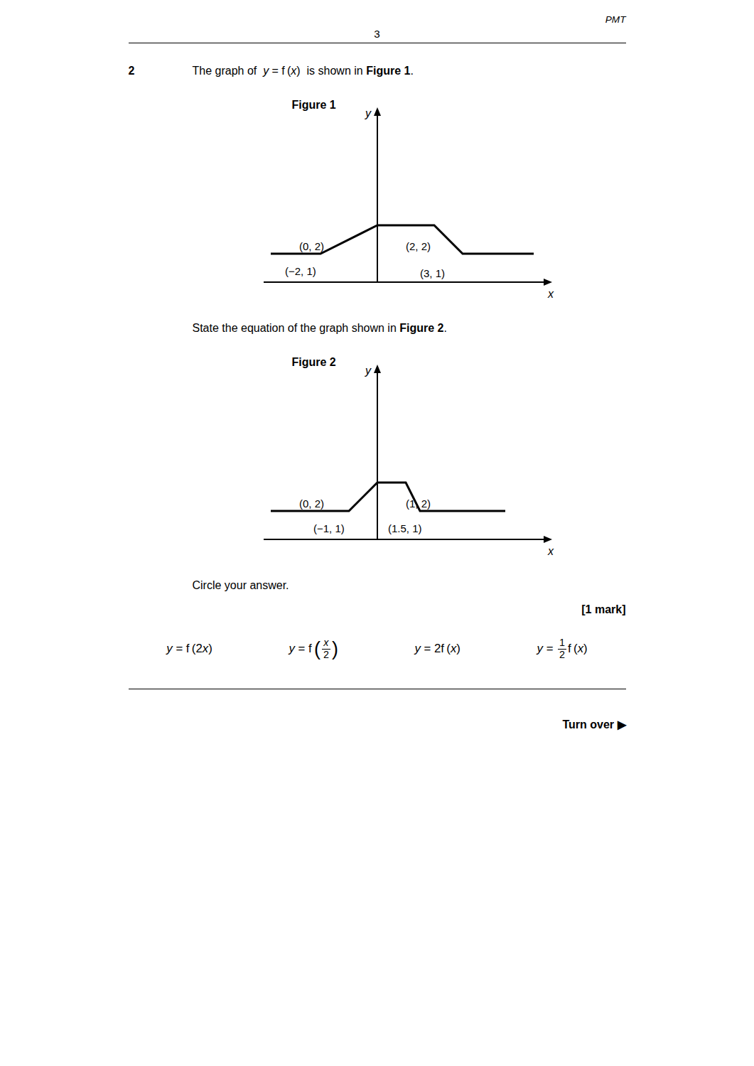PMT
3
2
The graph of y = f (x) is shown in Figure 1.
Figure 1
y x (0, 2) (2, 2) (−2, 1) (3, 1)
State the equation of the graph shown in Figure 2.
Figure 2
y x (0, 2) (1, 2) (−1, 1) (1.5, 1)
Circle your answer.
[1 mark]
y = f (2x) y = f (x 2) y = 2f (x) y = 12f (x)
Turn over ▶